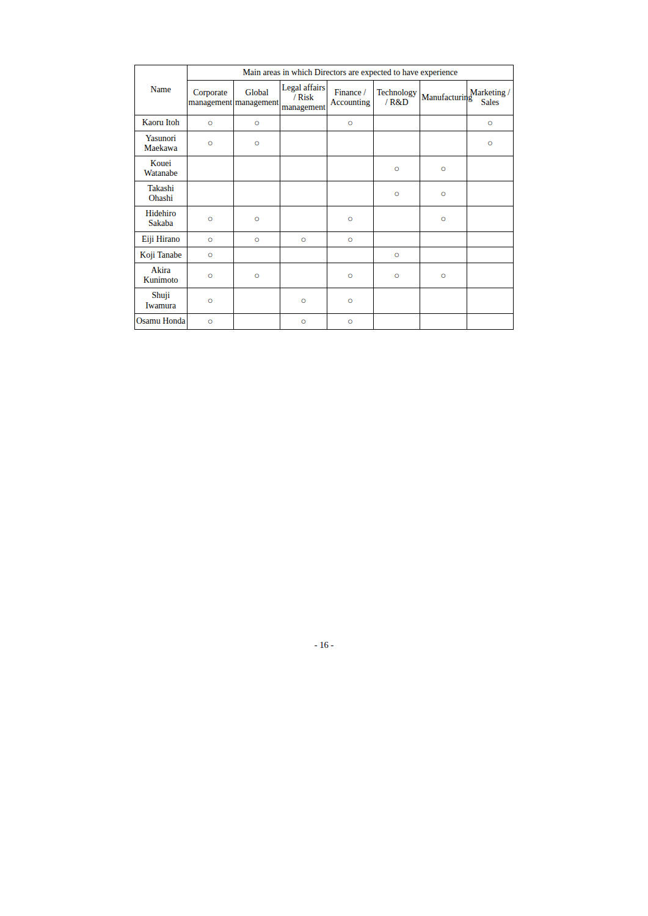| Name | Main areas in which Directors are expected to have experience |
| --- | --- |
| Corporate management | Global management | Legal affairs / Risk management | Finance / Accounting | Technology / R&D | Manufacturing | Marketing / Sales |
| Kaoru Itoh | ○ | ○ | | ○ | | | ○ |
| Yasunori Maekawa | ○ | ○ | | | | | ○ |
| Kouei Watanabe | | | | | ○ | ○ | |
| Takashi Ohashi | | | | | ○ | ○ | |
| Hidehiro Sakaba | ○ | ○ | | ○ | | ○ | |
| Eiji Hirano | ○ | ○ | ○ | ○ | | | |
| Koji Tanabe | ○ | | | | ○ | | |
| Akira Kunimoto | ○ | ○ | | ○ | ○ | ○ | |
| Shuji Iwamura | ○ | | ○ | ○ | | | |
| Osamu Honda | ○ | | ○ | ○ | | | |
- 16 -